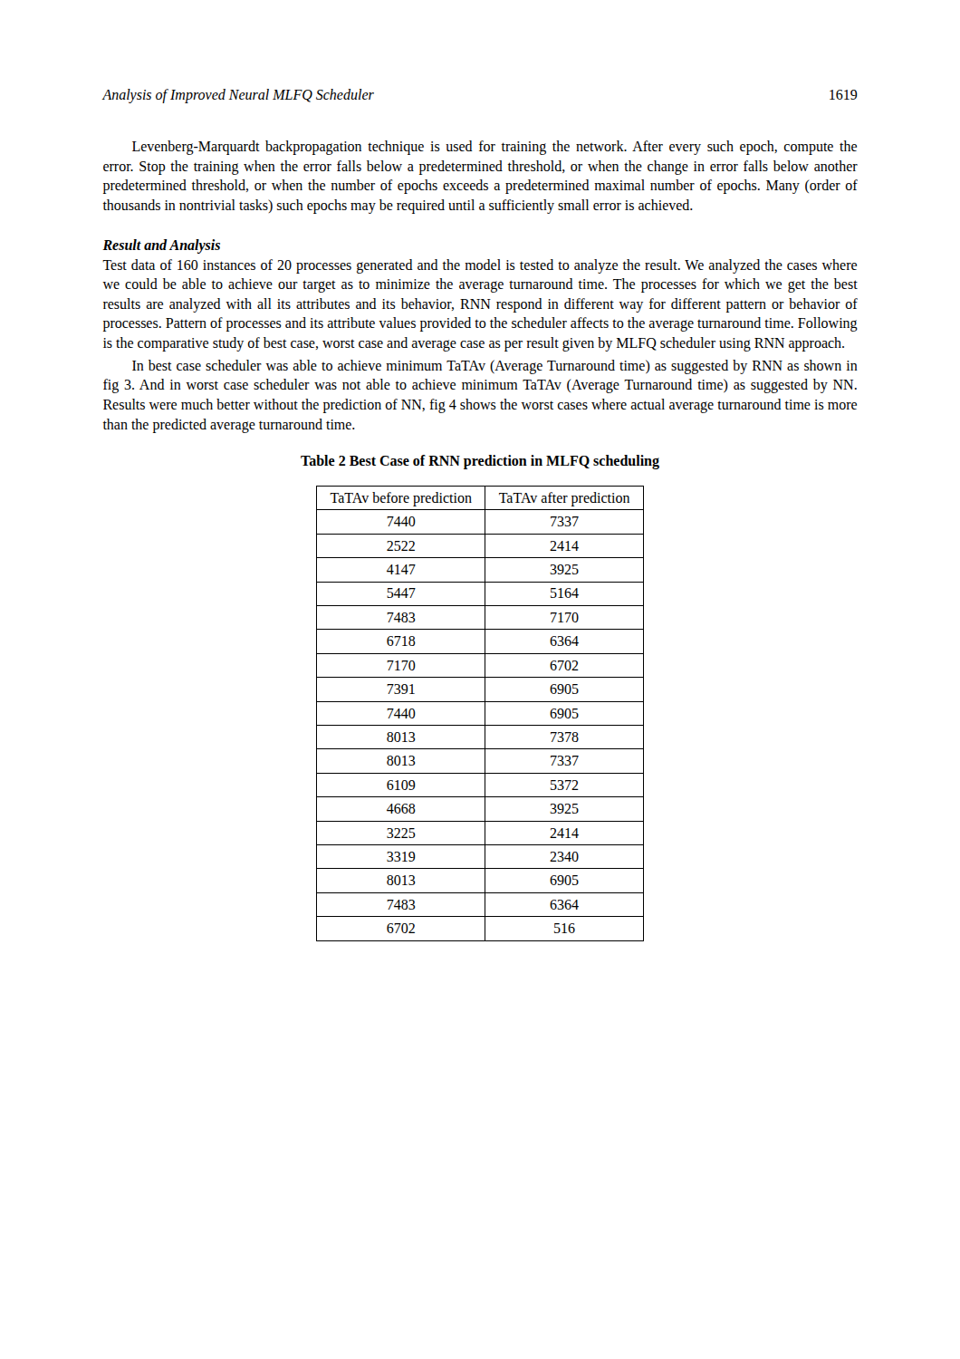Analysis of Improved Neural MLFQ Scheduler 1619
Levenberg-Marquardt backpropagation technique is used for training the network. After every such epoch, compute the error. Stop the training when the error falls below a predetermined threshold, or when the change in error falls below another predetermined threshold, or when the number of epochs exceeds a predetermined maximal number of epochs. Many (order of thousands in nontrivial tasks) such epochs may be required until a sufficiently small error is achieved.
Result and Analysis
Test data of 160 instances of 20 processes generated and the model is tested to analyze the result. We analyzed the cases where we could be able to achieve our target as to minimize the average turnaround time. The processes for which we get the best results are analyzed with all its attributes and its behavior, RNN respond in different way for different pattern or behavior of processes. Pattern of processes and its attribute values provided to the scheduler affects to the average turnaround time. Following is the comparative study of best case, worst case and average case as per result given by MLFQ scheduler using RNN approach.
In best case scheduler was able to achieve minimum TaTAv (Average Turnaround time) as suggested by RNN as shown in fig 3. And in worst case scheduler was not able to achieve minimum TaTAv (Average Turnaround time) as suggested by NN. Results were much better without the prediction of NN, fig 4 shows the worst cases where actual average turnaround time is more than the predicted average turnaround time.
Table 2 Best Case of RNN prediction in MLFQ scheduling
| TaTAv before prediction | TaTAv after prediction |
| --- | --- |
| 7440 | 7337 |
| 2522 | 2414 |
| 4147 | 3925 |
| 5447 | 5164 |
| 7483 | 7170 |
| 6718 | 6364 |
| 7170 | 6702 |
| 7391 | 6905 |
| 7440 | 6905 |
| 8013 | 7378 |
| 8013 | 7337 |
| 6109 | 5372 |
| 4668 | 3925 |
| 3225 | 2414 |
| 3319 | 2340 |
| 8013 | 6905 |
| 7483 | 6364 |
| 6702 | 516 |